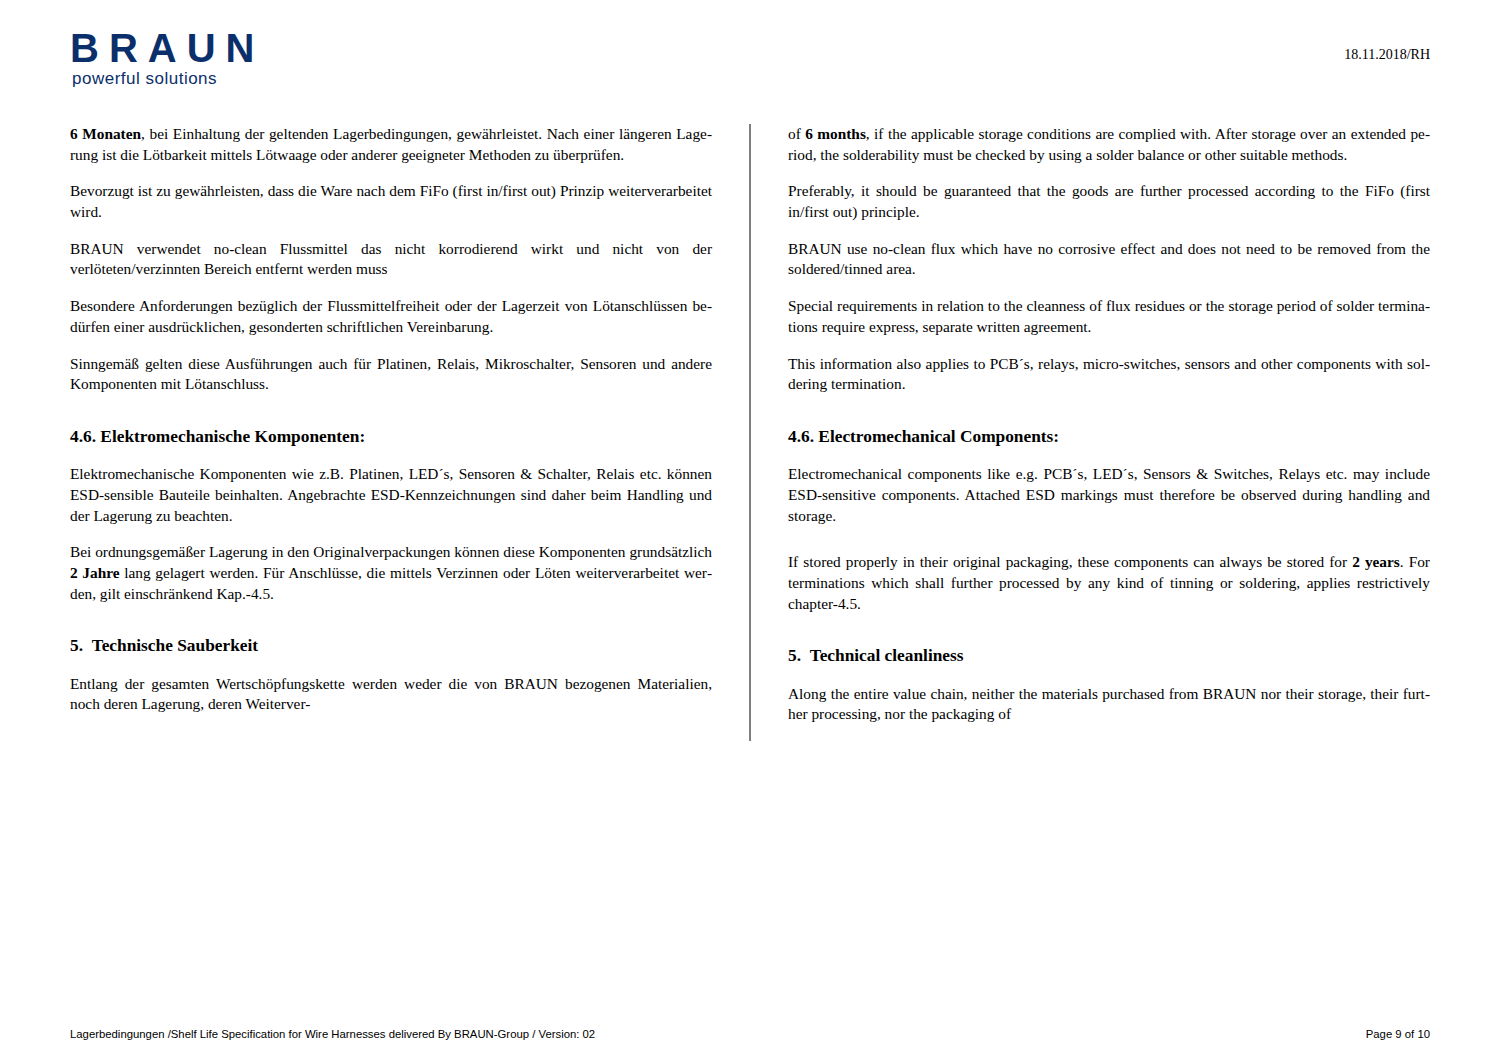BRAUN
powerful solutions
18.11.2018/RH
6 Monaten, bei Einhaltung der geltenden Lagerbedingungen, gewährleistet. Nach einer längeren Lagerung ist die Lötbarkeit mittels Lötwaage oder anderer geeigneter Methoden zu überprüfen.
Bevorzugt ist zu gewährleisten, dass die Ware nach dem FiFo (first in/first out) Prinzip weiterverarbeitet wird.
BRAUN verwendet no-clean Flussmittel das nicht korrodierend wirkt und nicht von der verlöteten/verzinnten Bereich entfernt werden muss
Besondere Anforderungen bezüglich der Flussmittelfreiheit oder der Lagerzeit von Lötanschlüssen bedürfen einer ausdrücklichen, gesonderten schriftlichen Vereinbarung.
Sinngemäß gelten diese Ausführungen auch für Platinen, Relais, Mikroschalter, Sensoren und andere Komponenten mit Lötanschluss.
4.6. Elektromechanische Komponenten:
Elektromechanische Komponenten wie z.B. Platinen, LED´s, Sensoren & Schalter, Relais etc. können ESD-sensible Bauteile beinhalten. Angebrachte ESD-Kennzeichnungen sind daher beim Handling und der Lagerung zu beachten.
Bei ordnungsgemäßer Lagerung in den Originalverpackungen können diese Komponenten grundsätzlich 2 Jahre lang gelagert werden. Für Anschlüsse, die mittels Verzinnen oder Löten weiterverarbeitet werden, gilt einschränkend Kap.-4.5.
5. Technische Sauberkeit
Entlang der gesamten Wertschöpfungskette werden weder die von BRAUN bezogenen Materialien, noch deren Lagerung, deren Weiterver-
of 6 months, if the applicable storage conditions are complied with. After storage over an extended period, the solderability must be checked by using a solder balance or other suitable methods.
Preferably, it should be guaranteed that the goods are further processed according to the FiFo (first in/first out) principle.
BRAUN use no-clean flux which have no corrosive effect and does not need to be removed from the soldered/tinned area.
Special requirements in relation to the cleanness of flux residues or the storage period of solder terminations require express, separate written agreement.
This information also applies to PCB´s, relays, micro-switches, sensors and other components with soldering termination.
4.6. Electromechanical Components:
Electromechanical components like e.g. PCB´s, LED´s, Sensors & Switches, Relays etc. may include ESD-sensitive components. Attached ESD markings must therefore be observed during handling and storage.
If stored properly in their original packaging, these components can always be stored for 2 years. For terminations which shall further processed by any kind of tinning or soldering, applies restrictively chapter-4.5.
5. Technical cleanliness
Along the entire value chain, neither the materials purchased from BRAUN nor their storage, their further processing, nor the packaging of
Lagerbedingungen /Shelf Life Specification for Wire Harnesses delivered By BRAUN-Group / Version: 02
Page 9 of 10